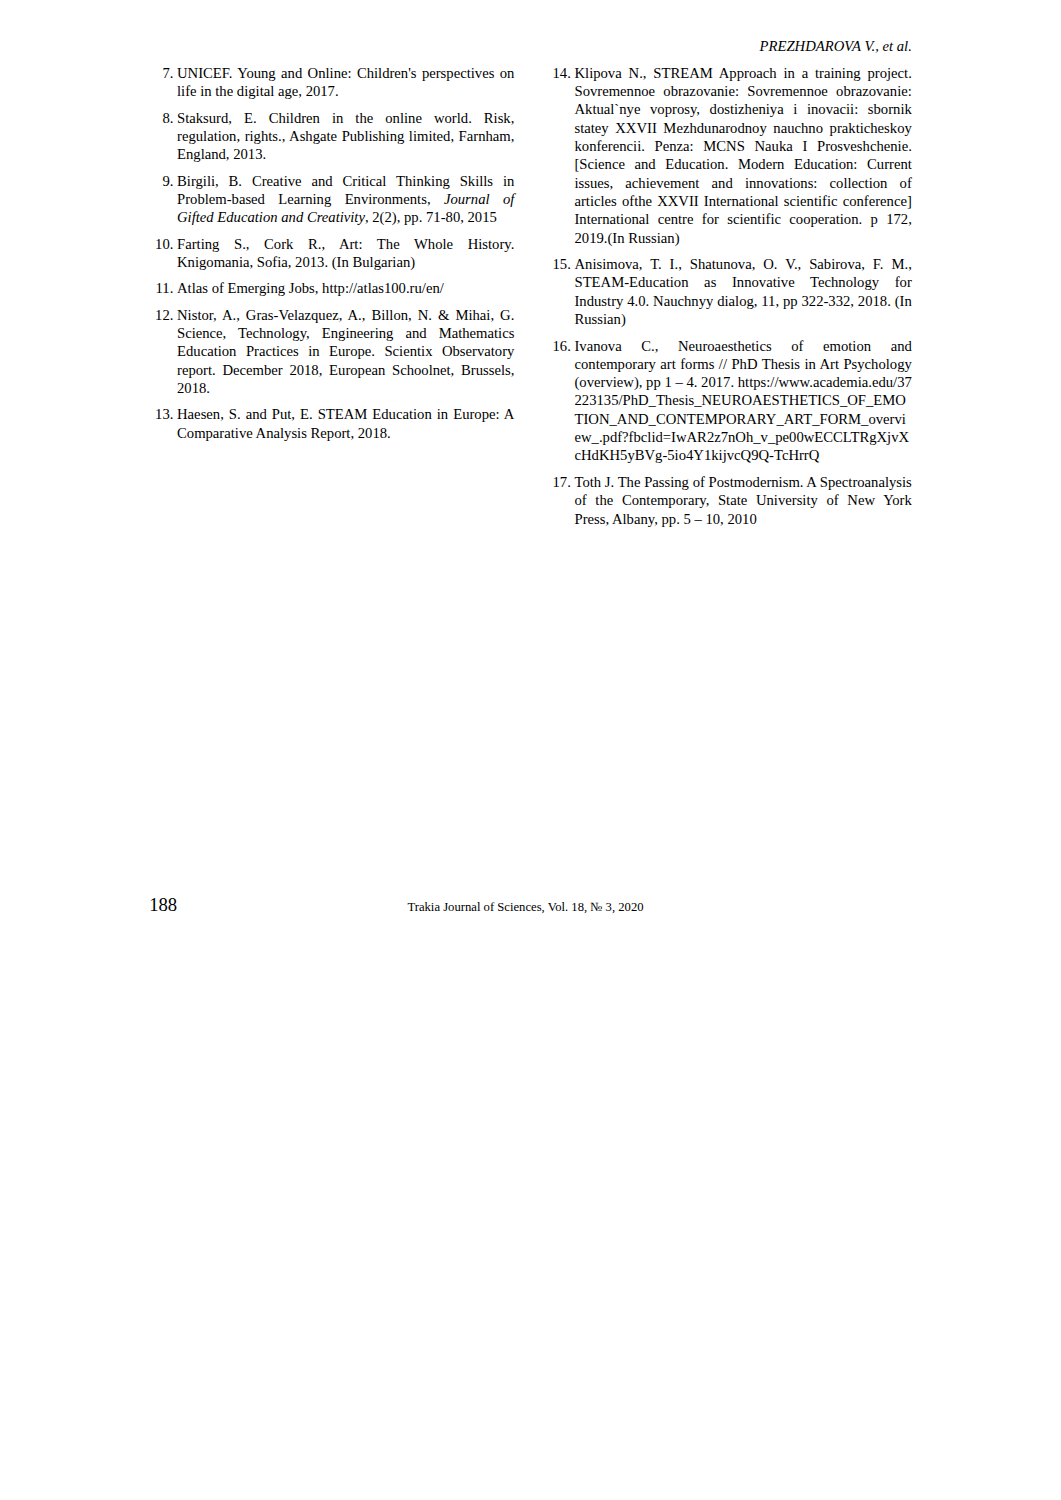PREZHDAROVA V., et al.
UNICEF. Young and Online: Children's perspectives on life in the digital age, 2017.
Staksurd, E. Children in the online world. Risk, regulation, rights., Ashgate Publishing limited, Farnham, England, 2013.
Birgili, B. Creative and Critical Thinking Skills in Problem-based Learning Environments, Journal of Gifted Education and Creativity, 2(2), pp. 71-80, 2015
Farting S., Cork R., Art: The Whole History. Knigomania, Sofia, 2013. (In Bulgarian)
Atlas of Emerging Jobs, http://atlas100.ru/en/
Nistor, A., Gras-Velazquez, A., Billon, N. & Mihai, G. Science, Technology, Engineering and Mathematics Education Practices in Europe. Scientix Observatory report. December 2018, European Schoolnet, Brussels, 2018.
Haesen, S. and Put, E. STEAM Education in Europe: A Comparative Analysis Report, 2018.
Klipova N., STREAM Approach in a training project. Sovremennoe obrazovanie: Sovremennoe obrazovanie: Aktual`nye voprosy, dostizheniya i inovacii: sbornik statey XXVII Mezhdunarodnoy nauchno prakticheskoy konferencii. Penza: MCNS Nauka I Prosveshchenie. [Science and Education. Modern Education: Current issues, achievement and innovations: collection of articles ofthe XXVII International scientific conference] International centre for scientific cooperation. p 172, 2019.(In Russian)
Anisimova, T. I., Shatunova, O. V., Sabirova, F. M., STEAM-Education as Innovative Technology for Industry 4.0. Nauchnyy dialog, 11, pp 322-332, 2018. (In Russian)
Ivanova C., Neuroaesthetics of emotion and contemporary art forms // PhD Thesis in Art Psychology (overview), pp 1 – 4. 2017. https://www.academia.edu/37223135/PhD_Thesis_NEUROAESTHETICS_OF_EMOTION_AND_CONTEMPORARY_ART_FORM_overview_.pdf?fbclid=IwAR2z7nOh_v_pe00wECCLTRgXjvXcHdKH5yBVg-5io4Y1kijvcQ9Q-TcHrrQ
Toth J. The Passing of Postmodernism. A Spectroanalysis of the Contemporary, State University of New York Press, Albany, pp. 5 – 10, 2010
188 Trakia Journal of Sciences, Vol. 18, № 3, 2020